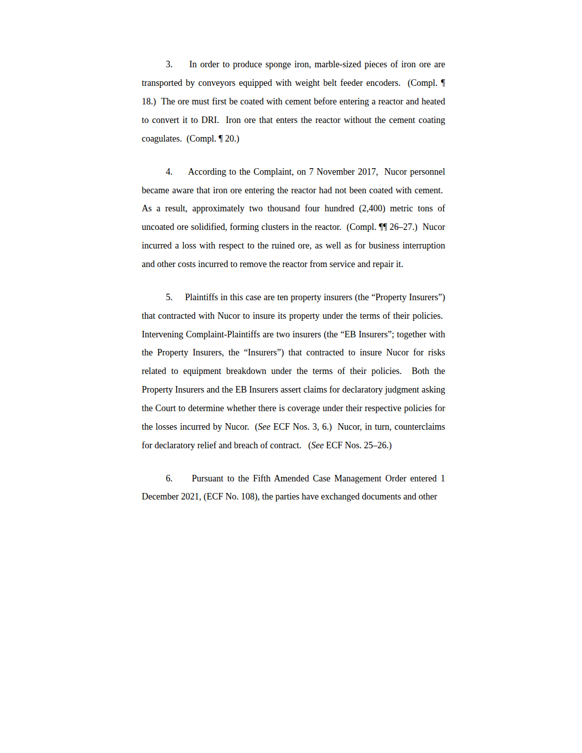3. In order to produce sponge iron, marble-sized pieces of iron ore are transported by conveyors equipped with weight belt feeder encoders. (Compl. ¶ 18.) The ore must first be coated with cement before entering a reactor and heated to convert it to DRI. Iron ore that enters the reactor without the cement coating coagulates. (Compl. ¶ 20.)
4. According to the Complaint, on 7 November 2017, Nucor personnel became aware that iron ore entering the reactor had not been coated with cement. As a result, approximately two thousand four hundred (2,400) metric tons of uncoated ore solidified, forming clusters in the reactor. (Compl. ¶¶ 26–27.) Nucor incurred a loss with respect to the ruined ore, as well as for business interruption and other costs incurred to remove the reactor from service and repair it.
5. Plaintiffs in this case are ten property insurers (the “Property Insurers”) that contracted with Nucor to insure its property under the terms of their policies. Intervening Complaint-Plaintiffs are two insurers (the “EB Insurers”; together with the Property Insurers, the “Insurers”) that contracted to insure Nucor for risks related to equipment breakdown under the terms of their policies. Both the Property Insurers and the EB Insurers assert claims for declaratory judgment asking the Court to determine whether there is coverage under their respective policies for the losses incurred by Nucor. (See ECF Nos. 3, 6.) Nucor, in turn, counterclaims for declaratory relief and breach of contract. (See ECF Nos. 25–26.)
6. Pursuant to the Fifth Amended Case Management Order entered 1 December 2021, (ECF No. 108), the parties have exchanged documents and other